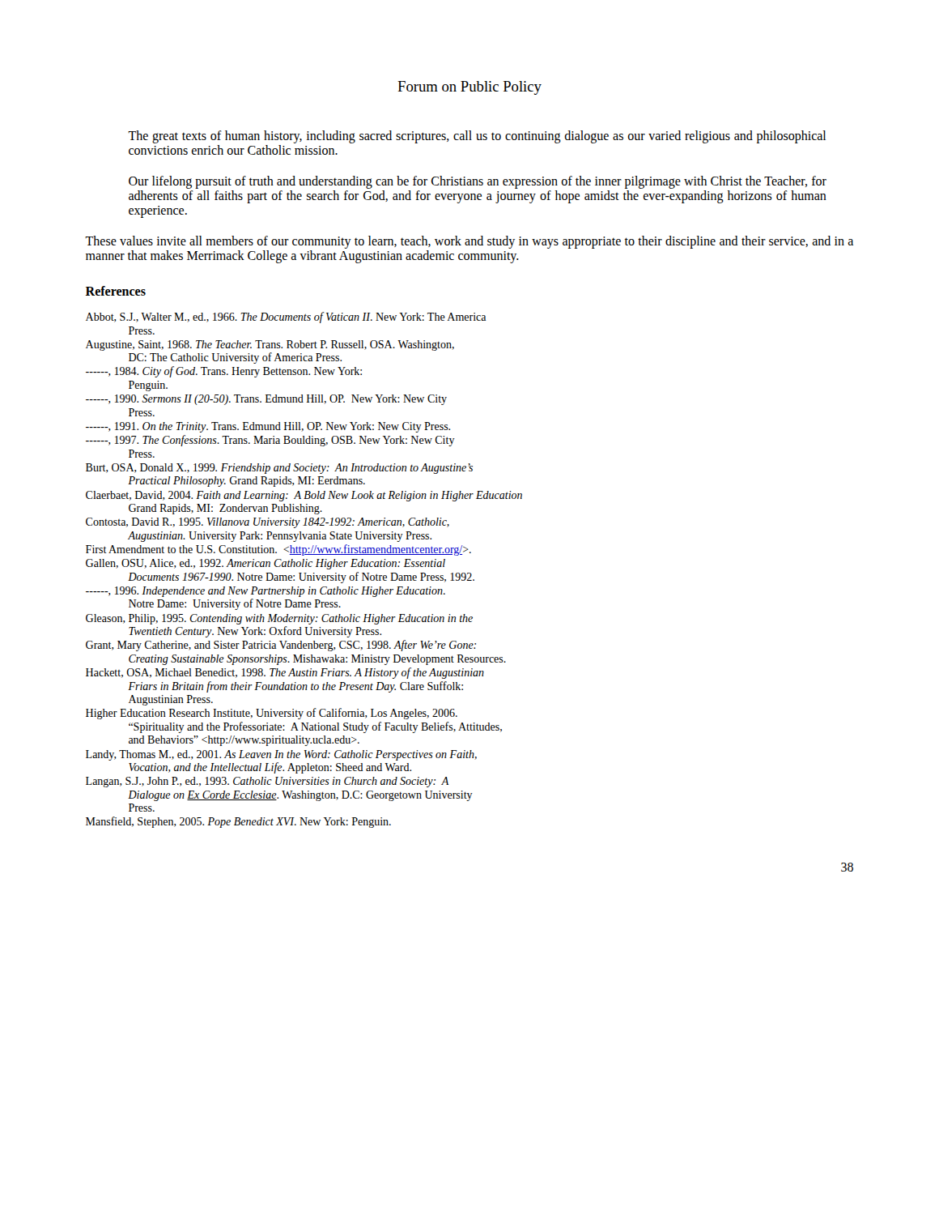Forum on Public Policy
The great texts of human history, including sacred scriptures, call us to continuing dialogue as our varied religious and philosophical convictions enrich our Catholic mission.
Our lifelong pursuit of truth and understanding can be for Christians an expression of the inner pilgrimage with Christ the Teacher, for adherents of all faiths part of the search for God, and for everyone a journey of hope amidst the ever-expanding horizons of human experience.
These values invite all members of our community to learn, teach, work and study in ways appropriate to their discipline and their service, and in a manner that makes Merrimack College a vibrant Augustinian academic community.
References
Abbot, S.J., Walter M., ed., 1966. The Documents of Vatican II. New York: The America Press.
Augustine, Saint, 1968. The Teacher. Trans. Robert P. Russell, OSA. Washington, DC: The Catholic University of America Press.
------, 1984. City of God. Trans. Henry Bettenson. New York: Penguin.
------, 1990. Sermons II (20-50). Trans. Edmund Hill, OP. New York: New City Press.
------, 1991. On the Trinity. Trans. Edmund Hill, OP. New York: New City Press.
------, 1997. The Confessions. Trans. Maria Boulding, OSB. New York: New City Press.
Burt, OSA, Donald X., 1999. Friendship and Society: An Introduction to Augustine’s Practical Philosophy. Grand Rapids, MI: Eerdmans.
Claerbaet, David, 2004. Faith and Learning: A Bold New Look at Religion in Higher Education Grand Rapids, MI: Zondervan Publishing.
Contosta, David R., 1995. Villanova University 1842-1992: American, Catholic, Augustinian. University Park: Pennsylvania State University Press.
First Amendment to the U.S. Constitution. <http://www.firstamendmentcenter.org/>.
Gallen, OSU, Alice, ed., 1992. American Catholic Higher Education: Essential Documents 1967-1990. Notre Dame: University of Notre Dame Press, 1992.
------, 1996. Independence and New Partnership in Catholic Higher Education. Notre Dame: University of Notre Dame Press.
Gleason, Philip, 1995. Contending with Modernity: Catholic Higher Education in the Twentieth Century. New York: Oxford University Press.
Grant, Mary Catherine, and Sister Patricia Vandenberg, CSC, 1998. After We’re Gone: Creating Sustainable Sponsorships. Mishawaka: Ministry Development Resources.
Hackett, OSA, Michael Benedict, 1998. The Austin Friars. A History of the Augustinian Friars in Britain from their Foundation to the Present Day. Clare Suffolk: Augustinian Press.
Higher Education Research Institute, University of California, Los Angeles, 2006. “Spirituality and the Professoriate: A National Study of Faculty Beliefs, Attitudes, and Behaviors” <http://www.spirituality.ucla.edu>.
Landy, Thomas M., ed., 2001. As Leaven In the Word: Catholic Perspectives on Faith, Vocation, and the Intellectual Life. Appleton: Sheed and Ward.
Langan, S.J., John P., ed., 1993. Catholic Universities in Church and Society: A Dialogue on Ex Corde Ecclesiae. Washington, D.C: Georgetown University Press.
Mansfield, Stephen, 2005. Pope Benedict XVI. New York: Penguin.
38